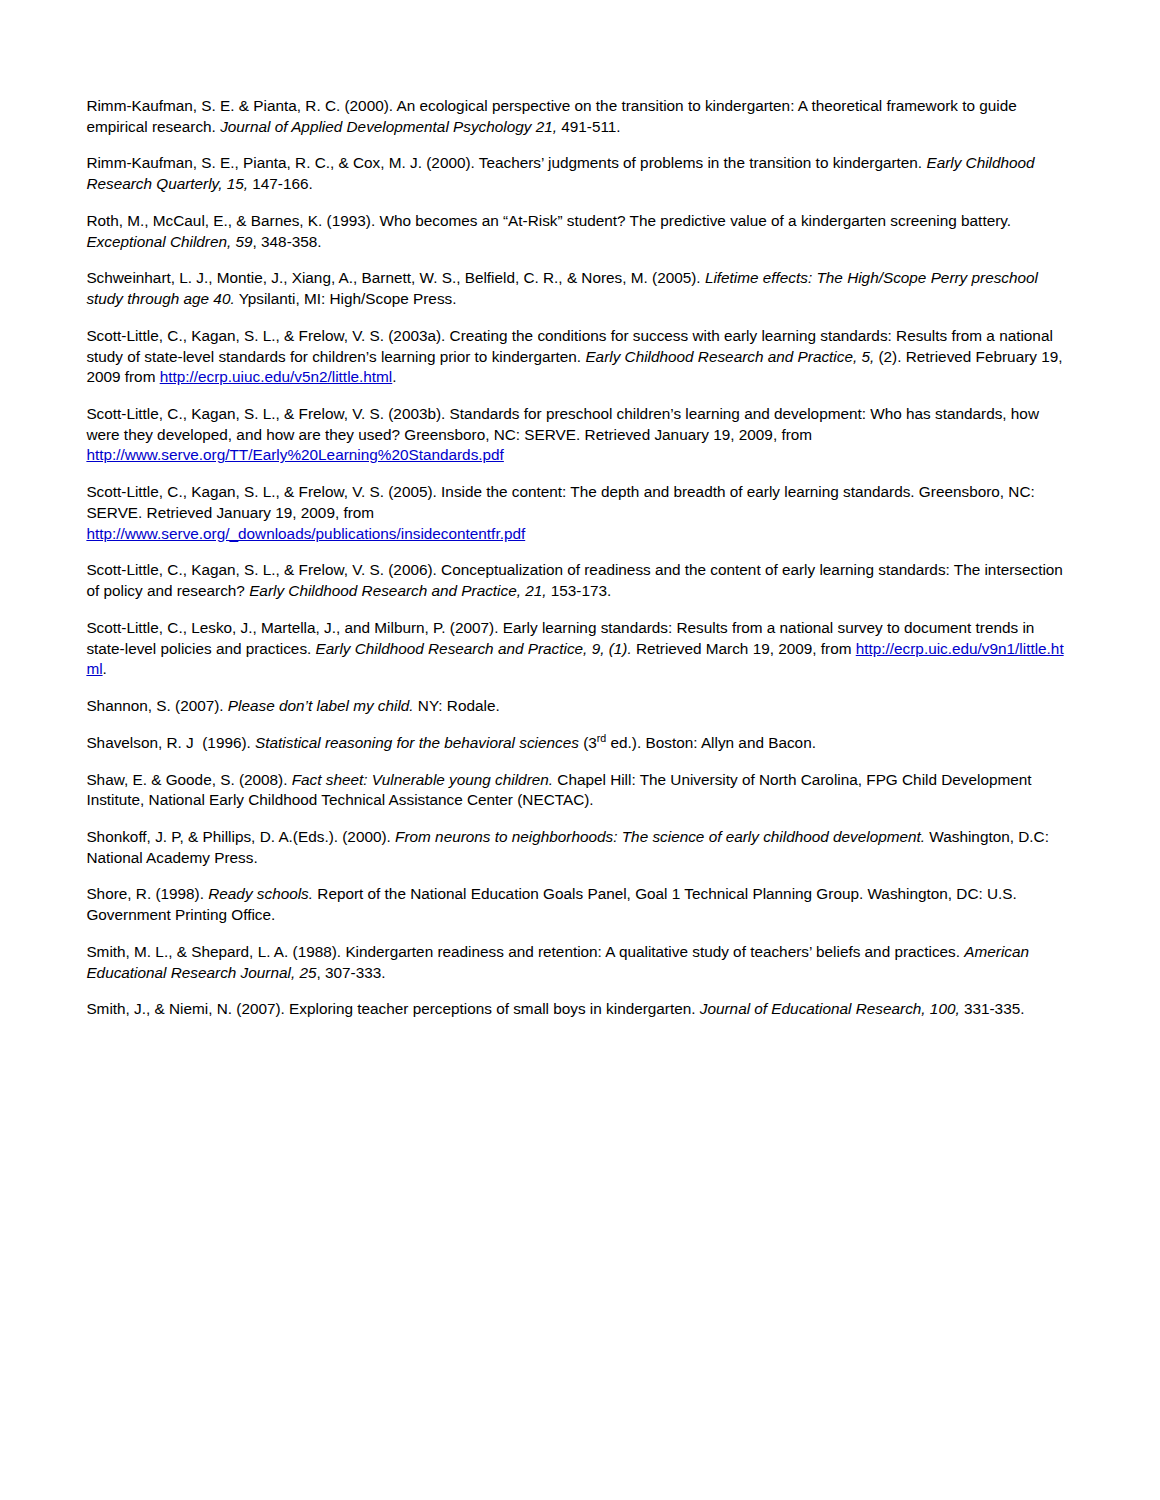Rimm-Kaufman, S. E. & Pianta, R. C. (2000). An ecological perspective on the transition to kindergarten: A theoretical framework to guide empirical research. Journal of Applied Developmental Psychology 21, 491-511.
Rimm-Kaufman, S. E., Pianta, R. C., & Cox, M. J. (2000). Teachers’ judgments of problems in the transition to kindergarten. Early Childhood Research Quarterly, 15, 147-166.
Roth, M., McCaul, E., & Barnes, K. (1993). Who becomes an “At-Risk” student? The predictive value of a kindergarten screening battery. Exceptional Children, 59, 348-358.
Schweinhart, L. J., Montie, J., Xiang, A., Barnett, W. S., Belfield, C. R., & Nores, M. (2005). Lifetime effects: The High/Scope Perry preschool study through age 40. Ypsilanti, MI: High/Scope Press.
Scott-Little, C., Kagan, S. L., & Frelow, V. S. (2003a). Creating the conditions for success with early learning standards: Results from a national study of state-level standards for children’s learning prior to kindergarten. Early Childhood Research and Practice, 5, (2). Retrieved February 19, 2009 from http://ecrp.uiuc.edu/v5n2/little.html.
Scott-Little, C., Kagan, S. L., & Frelow, V. S. (2003b). Standards for preschool children’s learning and development: Who has standards, how were they developed, and how are they used? Greensboro, NC: SERVE. Retrieved January 19, 2009, from
http://www.serve.org/TT/Early%20Learning%20Standards.pdf
Scott-Little, C., Kagan, S. L., & Frelow, V. S. (2005). Inside the content: The depth and breadth of early learning standards. Greensboro, NC: SERVE. Retrieved January 19, 2009, from
http://www.serve.org/_downloads/publications/insidecontentfr.pdf
Scott-Little, C., Kagan, S. L., & Frelow, V. S. (2006). Conceptualization of readiness and the content of early learning standards: The intersection of policy and research? Early Childhood Research and Practice, 21, 153-173.
Scott-Little, C., Lesko, J., Martella, J., and Milburn, P. (2007). Early learning standards: Results from a national survey to document trends in state-level policies and practices. Early Childhood Research and Practice, 9, (1). Retrieved March 19, 2009, from http://ecrp.uic.edu/v9n1/little.html.
Shannon, S. (2007). Please don’t label my child. NY: Rodale.
Shavelson, R. J (1996). Statistical reasoning for the behavioral sciences (3rd ed.). Boston: Allyn and Bacon.
Shaw, E. & Goode, S. (2008). Fact sheet: Vulnerable young children. Chapel Hill: The University of North Carolina, FPG Child Development Institute, National Early Childhood Technical Assistance Center (NECTAC).
Shonkoff, J. P, & Phillips, D. A.(Eds.). (2000). From neurons to neighborhoods: The science of early childhood development. Washington, D.C: National Academy Press.
Shore, R. (1998). Ready schools. Report of the National Education Goals Panel, Goal 1 Technical Planning Group. Washington, DC: U.S. Government Printing Office.
Smith, M. L., & Shepard, L. A. (1988). Kindergarten readiness and retention: A qualitative study of teachers’ beliefs and practices. American Educational Research Journal, 25, 307-333.
Smith, J., & Niemi, N. (2007). Exploring teacher perceptions of small boys in kindergarten. Journal of Educational Research, 100, 331-335.